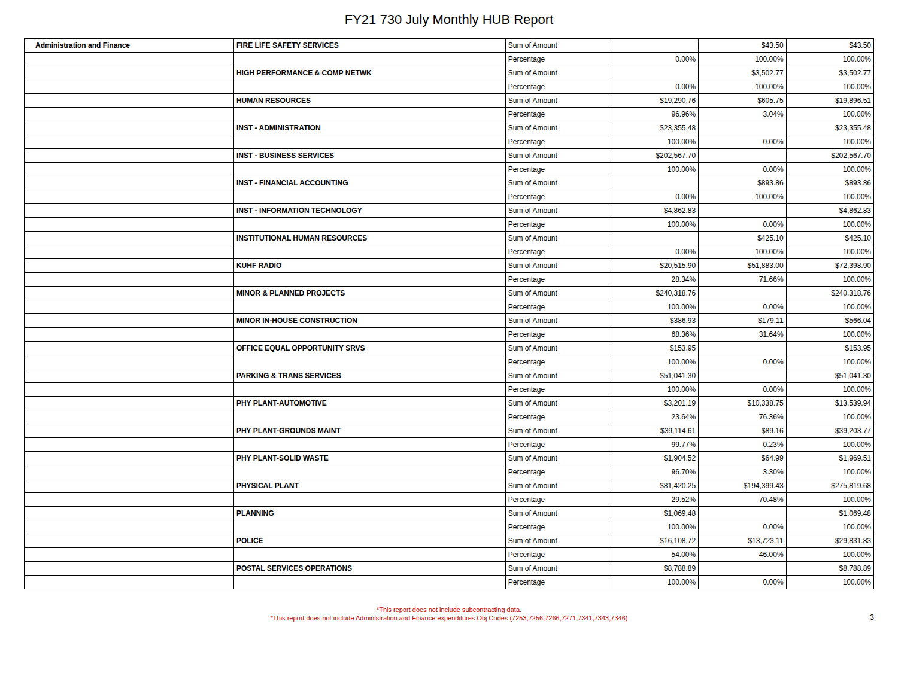FY21 730 July Monthly HUB Report
| Administration and Finance | FIRE LIFE SAFETY SERVICES | Sum of Amount | | $43.50 | $43.50 |
| | | Percentage | 0.00% | 100.00% | 100.00% |
| | HIGH PERFORMANCE & COMP NETWK | Sum of Amount | | $3,502.77 | $3,502.77 |
| | | Percentage | 0.00% | 100.00% | 100.00% |
| | HUMAN RESOURCES | Sum of Amount | $19,290.76 | $605.75 | $19,896.51 |
| | | Percentage | 96.96% | 3.04% | 100.00% |
| | INST - ADMINISTRATION | Sum of Amount | $23,355.48 | | $23,355.48 |
| | | Percentage | 100.00% | 0.00% | 100.00% |
| | INST - BUSINESS SERVICES | Sum of Amount | $202,567.70 | | $202,567.70 |
| | | Percentage | 100.00% | 0.00% | 100.00% |
| | INST - FINANCIAL ACCOUNTING | Sum of Amount | | $893.86 | $893.86 |
| | | Percentage | 0.00% | 100.00% | 100.00% |
| | INST - INFORMATION TECHNOLOGY | Sum of Amount | $4,862.83 | | $4,862.83 |
| | | Percentage | 100.00% | 0.00% | 100.00% |
| | INSTITUTIONAL HUMAN RESOURCES | Sum of Amount | | $425.10 | $425.10 |
| | | Percentage | 0.00% | 100.00% | 100.00% |
| | KUHF RADIO | Sum of Amount | $20,515.90 | $51,883.00 | $72,398.90 |
| | | Percentage | 28.34% | 71.66% | 100.00% |
| | MINOR & PLANNED PROJECTS | Sum of Amount | $240,318.76 | | $240,318.76 |
| | | Percentage | 100.00% | 0.00% | 100.00% |
| | MINOR IN-HOUSE CONSTRUCTION | Sum of Amount | $386.93 | $179.11 | $566.04 |
| | | Percentage | 68.36% | 31.64% | 100.00% |
| | OFFICE EQUAL OPPORTUNITY SRVS | Sum of Amount | $153.95 | | $153.95 |
| | | Percentage | 100.00% | 0.00% | 100.00% |
| | PARKING & TRANS SERVICES | Sum of Amount | $51,041.30 | | $51,041.30 |
| | | Percentage | 100.00% | 0.00% | 100.00% |
| | PHY PLANT-AUTOMOTIVE | Sum of Amount | $3,201.19 | $10,338.75 | $13,539.94 |
| | | Percentage | 23.64% | 76.36% | 100.00% |
| | PHY PLANT-GROUNDS MAINT | Sum of Amount | $39,114.61 | $89.16 | $39,203.77 |
| | | Percentage | 99.77% | 0.23% | 100.00% |
| | PHY PLANT-SOLID WASTE | Sum of Amount | $1,904.52 | $64.99 | $1,969.51 |
| | | Percentage | 96.70% | 3.30% | 100.00% |
| | PHYSICAL PLANT | Sum of Amount | $81,420.25 | $194,399.43 | $275,819.68 |
| | | Percentage | 29.52% | 70.48% | 100.00% |
| | PLANNING | Sum of Amount | $1,069.48 | | $1,069.48 |
| | | Percentage | 100.00% | 0.00% | 100.00% |
| | POLICE | Sum of Amount | $16,108.72 | $13,723.11 | $29,831.83 |
| | | Percentage | 54.00% | 46.00% | 100.00% |
| | POSTAL SERVICES OPERATIONS | Sum of Amount | $8,788.89 | | $8,788.89 |
| | | Percentage | 100.00% | 0.00% | 100.00% |
*This report does not include subcontracting data.
*This report does not include Administration and Finance expenditures Obj Codes (7253,7256,7266,7271,7341,7343,7346)
3